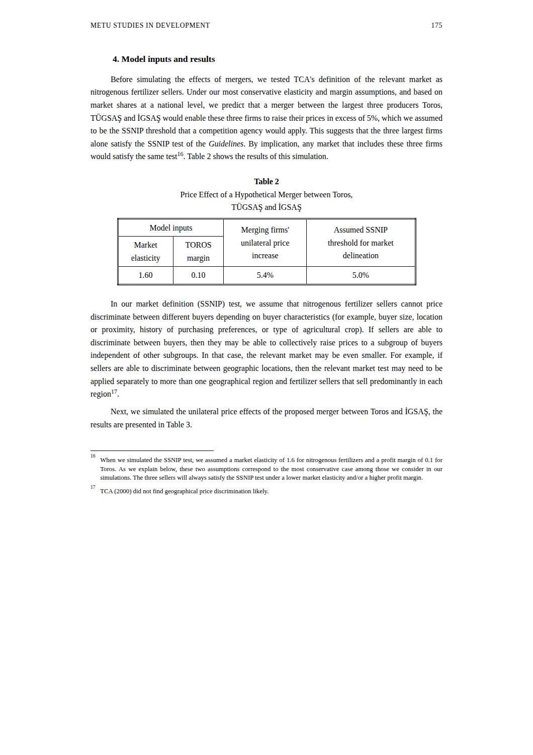METU STUDIES IN DEVELOPMENT 175
4. Model inputs and results
Before simulating the effects of mergers, we tested TCA's definition of the relevant market as nitrogenous fertilizer sellers. Under our most conservative elasticity and margin assumptions, and based on market shares at a national level, we predict that a merger between the largest three producers Toros, TÜGSAŞ and İGSAŞ would enable these three firms to raise their prices in excess of 5%, which we assumed to be the SSNIP threshold that a competition agency would apply. This suggests that the three largest firms alone satisfy the SSNIP test of the Guidelines. By implication, any market that includes these three firms would satisfy the same test16. Table 2 shows the results of this simulation.
Table 2
Price Effect of a Hypothetical Merger between Toros,
TÜGSAŞ and İGSAŞ
| Model inputs | Merging firms' unilateral price increase | Assumed SSNIP threshold for market delineation |
| --- | --- | --- |
| Market elasticity | TOROS margin |
| 1.60 | 0.10 | 5.4% | 5.0% |
In our market definition (SSNIP) test, we assume that nitrogenous fertilizer sellers cannot price discriminate between different buyers depending on buyer characteristics (for example, buyer size, location or proximity, history of purchasing preferences, or type of agricultural crop). If sellers are able to discriminate between buyers, then they may be able to collectively raise prices to a subgroup of buyers independent of other subgroups. In that case, the relevant market may be even smaller. For example, if sellers are able to discriminate between geographic locations, then the relevant market test may need to be applied separately to more than one geographical region and fertilizer sellers that sell predominantly in each region17.
Next, we simulated the unilateral price effects of the proposed merger between Toros and İGSAŞ, the results are presented in Table 3.
16 When we simulated the SSNIP test, we assumed a market elasticity of 1.6 for nitrogenous fertilizers and a profit margin of 0.1 for Toros. As we explain below, these two assumptions correspond to the most conservative case among those we consider in our simulations. The three sellers will always satisfy the SSNIP test under a lower market elasticity and/or a higher profit margin.
17 TCA (2000) did not find geographical price discrimination likely.